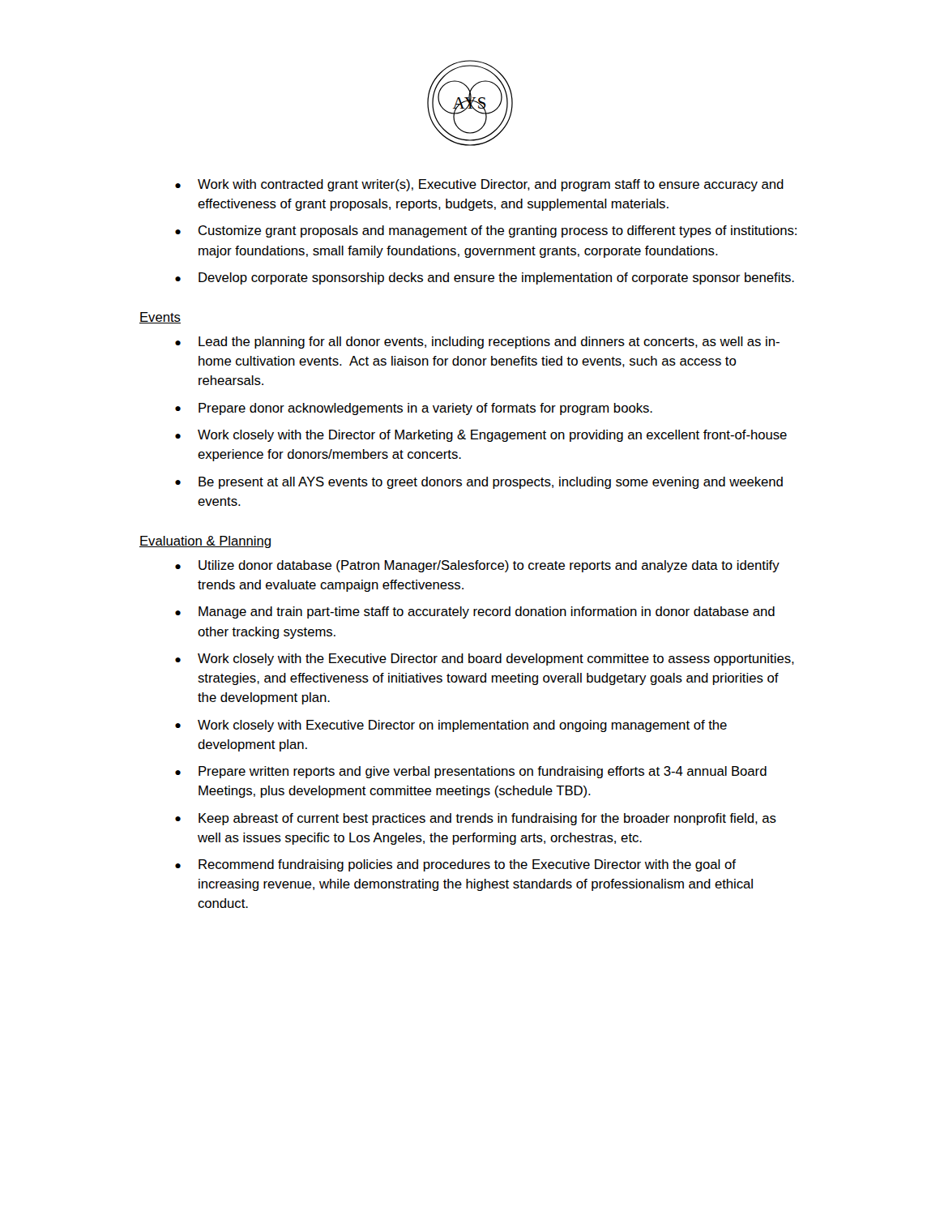AYS
Work with contracted grant writer(s), Executive Director, and program staff to ensure accuracy and effectiveness of grant proposals, reports, budgets, and supplemental materials.
Customize grant proposals and management of the granting process to different types of institutions: major foundations, small family foundations, government grants, corporate foundations.
Develop corporate sponsorship decks and ensure the implementation of corporate sponsor benefits.
Events
Lead the planning for all donor events, including receptions and dinners at concerts, as well as in-home cultivation events. Act as liaison for donor benefits tied to events, such as access to rehearsals.
Prepare donor acknowledgements in a variety of formats for program books.
Work closely with the Director of Marketing & Engagement on providing an excellent front-of-house experience for donors/members at concerts.
Be present at all AYS events to greet donors and prospects, including some evening and weekend events.
Evaluation & Planning
Utilize donor database (Patron Manager/Salesforce) to create reports and analyze data to identify trends and evaluate campaign effectiveness.
Manage and train part-time staff to accurately record donation information in donor database and other tracking systems.
Work closely with the Executive Director and board development committee to assess opportunities, strategies, and effectiveness of initiatives toward meeting overall budgetary goals and priorities of the development plan.
Work closely with Executive Director on implementation and ongoing management of the development plan.
Prepare written reports and give verbal presentations on fundraising efforts at 3-4 annual Board Meetings, plus development committee meetings (schedule TBD).
Keep abreast of current best practices and trends in fundraising for the broader nonprofit field, as well as issues specific to Los Angeles, the performing arts, orchestras, etc.
Recommend fundraising policies and procedures to the Executive Director with the goal of increasing revenue, while demonstrating the highest standards of professionalism and ethical conduct.